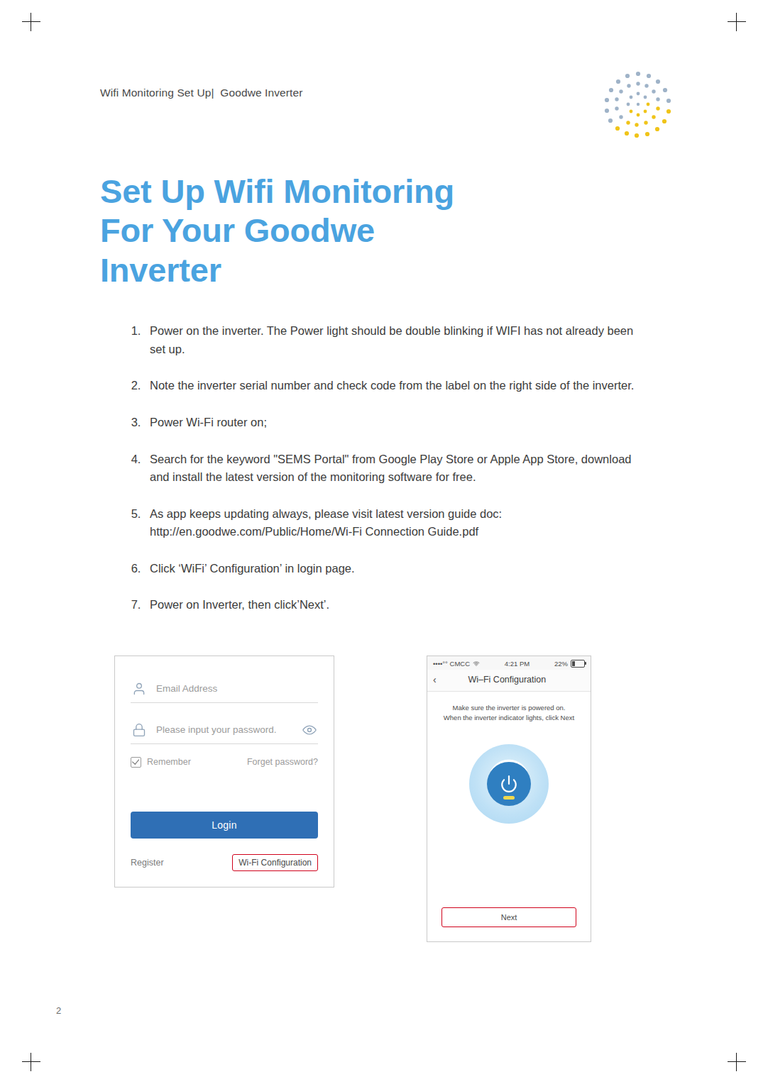Wifi Monitoring Set Up| Goodwe Inverter
Set Up Wifi Monitoring
For Your Goodwe
Inverter
Power on the inverter. The Power light should be double blinking if WIFI has not already been set up.
Note the inverter serial number and check code from the label on the right side of the inverter.
Power Wi-Fi router on;
Search for the keyword "SEMS Portal" from Google Play Store or Apple App Store, download and install the latest version of the monitoring software for free.
As app keeps updating always, please visit latest version guide doc: http://en.goodwe.com/Public/Home/Wi-Fi Connection Guide.pdf
Click ‘WiFi’ Configuration’ in login page.
Power on Inverter, then click’Next’.
Email Address
Please input your password.
Remember
Forget password?
Login
Register Wi-Fi Configuration
••••°° CMCC
4:21 PM
22%
‹ Wi–Fi Configuration
Make sure the inverter is powered on.
When the inverter indicator lights, click Next
Next
2